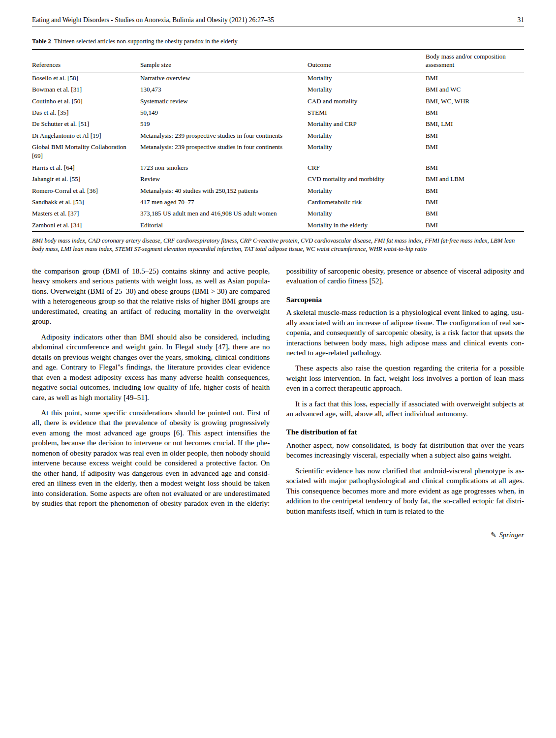Eating and Weight Disorders - Studies on Anorexia, Bulimia and Obesity (2021) 26:27–35 31
Table 2 Thirteen selected articles non-supporting the obesity paradox in the elderly
| References | Sample size | Outcome | Body mass and/or composition assessment |
| --- | --- | --- | --- |
| Bosello et al. [58] | Narrative overview | Mortality | BMI |
| Bowman et al. [31] | 130,473 | Mortality | BMI and WC |
| Coutinho et al. [50] | Systematic review | CAD and mortality | BMI, WC, WHR |
| Das et al. [35] | 50,149 | STEMI | BMI |
| De Schutter et al. [51] | 519 | Mortality and CRP | BMI, LMI |
| Di Angelantonio et Al [19] | Metanalysis: 239 prospective studies in four continents | Mortality | BMI |
| Global BMI Mortality Collaboration [69] | Metanalysis: 239 prospective studies in four continents | Mortality | BMI |
| Harris et al. [64] | 1723 non-smokers | CRF | BMI |
| Jahangir et al. [55] | Review | CVD mortality and morbidity | BMI and LBM |
| Romero-Corral et al. [36] | Metanalysis: 40 studies with 250,152 patients | Mortality | BMI |
| Sandbakk et al. [53] | 417 men aged 70–77 | Cardiometabolic risk | BMI |
| Masters et al. [37] | 373,185 US adult men and 416,908 US adult women | Mortality | BMI |
| Zamboni et al. [34] | Editorial | Mortality in the elderly | BMI |
BMI body mass index, CAD coronary artery disease, CRF cardiorespiratory fitness, CRP C-reactive protein, CVD cardiovascular disease, FMI fat mass index, FFMI fat-free mass index, LBM lean body mass, LMI lean mass index, STEMI ST-segment elevation myocardial infarction, TAT total adipose tissue, WC waist circumference, WHR waist-to-hip ratio
the comparison group (BMI of 18.5–25) contains skinny and active people, heavy smokers and serious patients with weight loss, as well as Asian populations. Overweight (BMI of 25–30) and obese groups (BMI > 30) are compared with a heterogeneous group so that the relative risks of higher BMI groups are underestimated, creating an artifact of reducing mortality in the overweight group.
Adiposity indicators other than BMI should also be considered, including abdominal circumference and weight gain. In Flegal study [47], there are no details on previous weight changes over the years, smoking, clinical conditions and age. Contrary to Flegal''s findings, the literature provides clear evidence that even a modest adiposity excess has many adverse health consequences, negative social outcomes, including low quality of life, higher costs of health care, as well as high mortality [49–51].
At this point, some specific considerations should be pointed out. First of all, there is evidence that the prevalence of obesity is growing progressively even among the most advanced age groups [6]. This aspect intensifies the problem, because the decision to intervene or not becomes crucial. If the phenomenon of obesity paradox was real even in older people, then nobody should intervene because excess weight could be considered a protective factor. On the other hand, if adiposity was dangerous even in advanced age and considered an illness even in the elderly, then a modest weight loss should be taken into consideration. Some aspects are often not evaluated or are underestimated by studies that report the phenomenon of obesity paradox even in the elderly: possibility of sarcopenic obesity, presence or absence of visceral adiposity and evaluation of cardio fitness [52].
Sarcopenia
A skeletal muscle-mass reduction is a physiological event linked to aging, usually associated with an increase of adipose tissue. The configuration of real sarcopenia, and consequently of sarcopenic obesity, is a risk factor that upsets the interactions between body mass, high adipose mass and clinical events connected to age-related pathology.
These aspects also raise the question regarding the criteria for a possible weight loss intervention. In fact, weight loss involves a portion of lean mass even in a correct therapeutic approach.
It is a fact that this loss, especially if associated with overweight subjects at an advanced age, will, above all, affect individual autonomy.
The distribution of fat
Another aspect, now consolidated, is body fat distribution that over the years becomes increasingly visceral, especially when a subject also gains weight.
Scientific evidence has now clarified that android-visceral phenotype is associated with major pathophysiological and clinical complications at all ages. This consequence becomes more and more evident as age progresses when, in addition to the centripetal tendency of body fat, the so-called ectopic fat distribution manifests itself, which in turn is related to the
✎ Springer